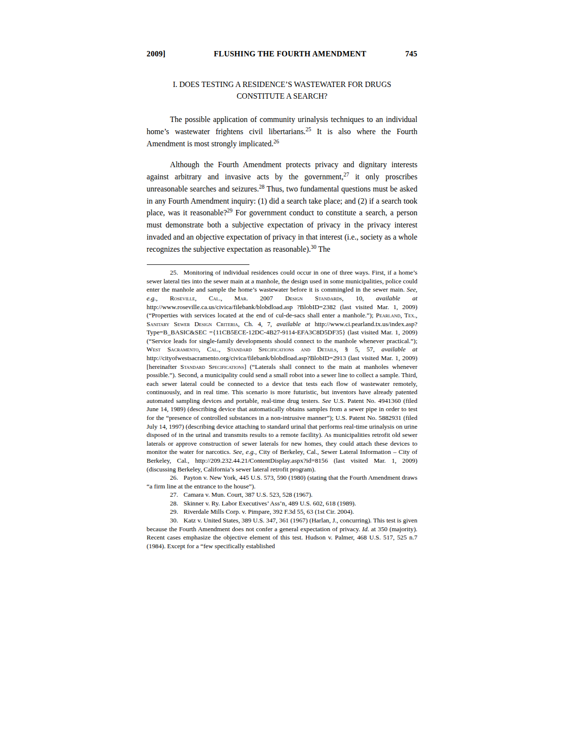2009] FLUSHING THE FOURTH AMENDMENT 745
I. DOES TESTING A RESIDENCE’S WASTEWATER FOR DRUGS
CONSTITUTE A SEARCH?
The possible application of community urinalysis techniques to an individual home’s wastewater frightens civil libertarians.25 It is also where the Fourth Amendment is most strongly implicated.26
Although the Fourth Amendment protects privacy and dignitary interests against arbitrary and invasive acts by the government,27 it only proscribes unreasonable searches and seizures.28 Thus, two fundamental questions must be asked in any Fourth Amendment inquiry: (1) did a search take place; and (2) if a search took place, was it reasonable?29 For government conduct to constitute a search, a person must demonstrate both a subjective expectation of privacy in the privacy interest invaded and an objective expectation of privacy in that interest (i.e., society as a whole recognizes the subjective expectation as reasonable).30 The
25. Monitoring of individual residences could occur in one of three ways. First, if a home’s sewer lateral ties into the sewer main at a manhole, the design used in some municipalities, police could enter the manhole and sample the home’s wastewater before it is commingled in the sewer main. See, e.g., Roseville, Cal., Mar. 2007 Design Standards, 10, available at http://www.roseville.ca.us/civica/filebank/blobdload.asp ?BlobID=2382 (last visited Mar. 1, 2009) (“Properties with services located at the end of cul-de-sacs shall enter a manhole.”); Pearland, Tex., Sanitary Sewer Design Criteria, Ch. 4, 7, available at http://www.ci.pearland.tx.us/index.asp?Type=B_BASIC&SEC ={11CB5ECE-12DC-4B27-9114-EFA3C8D5DF35} (last visited Mar. 1, 2009) (“Service leads for single-family developments should connect to the manhole whenever practical.”); West Sacramento, Cal., Standard Specifications and Details, § 5, 57, available at http://cityofwestsacramento.org/civica/filebank/blobdload.asp?BlobID=2913 (last visited Mar. 1, 2009) [hereinafter Standard Specifications] (“Laterals shall connect to the main at manholes whenever possible.”). Second, a municipality could send a small robot into a sewer line to collect a sample. Third, each sewer lateral could be connected to a device that tests each flow of wastewater remotely, continuously, and in real time. This scenario is more futuristic, but inventors have already patented automated sampling devices and portable, real-time drug testers. See U.S. Patent No. 4941360 (filed June 14, 1989) (describing device that automatically obtains samples from a sewer pipe in order to test for the “presence of controlled substances in a non-intrusive manner”); U.S. Patent No. 5882931 (filed July 14, 1997) (describing device attaching to standard urinal that performs real-time urinalysis on urine disposed of in the urinal and transmits results to a remote facility). As municipalities retrofit old sewer laterals or approve construction of sewer laterals for new homes, they could attach these devices to monitor the water for narcotics. See, e.g., City of Berkeley, Cal., Sewer Lateral Information – City of Berkeley, Cal., http://209.232.44.21/ContentDisplay.aspx?id=8156 (last visited Mar. 1, 2009) (discussing Berkeley, California’s sewer lateral retrofit program).
26. Payton v. New York, 445 U.S. 573, 590 (1980) (stating that the Fourth Amendment draws “a firm line at the entrance to the house”).
27. Camara v. Mun. Court, 387 U.S. 523, 528 (1967).
28. Skinner v. Ry. Labor Executives’ Ass’n, 489 U.S. 602, 618 (1989).
29. Riverdale Mills Corp. v. Pimpare, 392 F.3d 55, 63 (1st Cir. 2004).
30. Katz v. United States, 389 U.S. 347, 361 (1967) (Harlan, J., concurring). This test is given because the Fourth Amendment does not confer a general expectation of privacy. Id. at 350 (majority). Recent cases emphasize the objective element of this test. Hudson v. Palmer, 468 U.S. 517, 525 n.7 (1984). Except for a “few specifically established